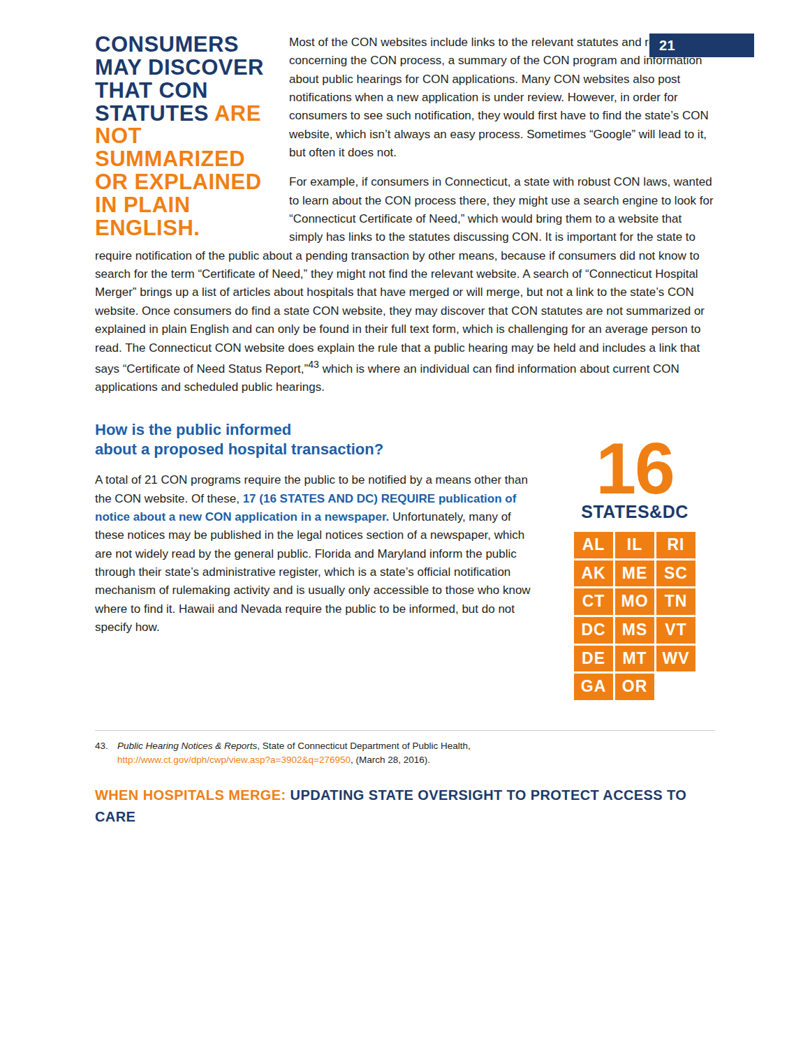21
Consumers may discover that CON statutes are not summarized or explained in plain English.
Most of the CON websites include links to the relevant statutes and regulations concerning the CON process, a summary of the CON program and information about public hearings for CON applications. Many CON websites also post notifications when a new application is under review. However, in order for consumers to see such notification, they would first have to find the state’s CON website, which isn’t always an easy process. Sometimes “Google” will lead to it, but often it does not.
For example, if consumers in Connecticut, a state with robust CON laws, wanted to learn about the CON process there, they might use a search engine to look for “Connecticut Certificate of Need,” which would bring them to a website that simply has links to the statutes discussing CON. It is important for the state to require notification of the public about a pending transaction by other means, because if consumers did not know to search for the term “Certificate of Need,” they might not find the relevant website. A search of “Connecticut Hospital Merger” brings up a list of articles about hospitals that have merged or will merge, but not a link to the state’s CON website. Once consumers do find a state CON website, they may discover that CON statutes are not summarized or explained in plain English and can only be found in their full text form, which is challenging for an average person to read. The Connecticut CON website does explain the rule that a public hearing may be held and includes a link that says “Certificate of Need Status Report,”43 which is where an individual can find information about current CON applications and scheduled public hearings.
How is the public informed
about a proposed hospital transaction?
A total of 21 CON programs require the public to be notified by a means other than the CON website. Of these, 17 (16 STATES AND DC) REQUIRE publication of notice about a new CON application in a newspaper. Unfortunately, many of these notices may be published in the legal notices section of a newspaper, which are not widely read by the general public. Florida and Maryland inform the public through their state’s administrative register, which is a state’s official notification mechanism of rulemaking activity and is usually only accessible to those who know where to find it. Hawaii and Nevada require the public to be informed, but do not specify how.
16
STATES&DC
| AL | IL | RI |
| AK | ME | SC |
| CT | MO | TN |
| DC | MS | VT |
| DE | MT | WV |
| GA | OR | |
43.
Public Hearing Notices & Reports, State of Connecticut Department of Public Health,
http://www.ct.gov/dph/cwp/view.asp?a=3902&q=276950, (March 28, 2016).
WHEN HOSPITALS MERGE: UPDATING STATE OVERSIGHT TO PROTECT ACCESS TO CARE